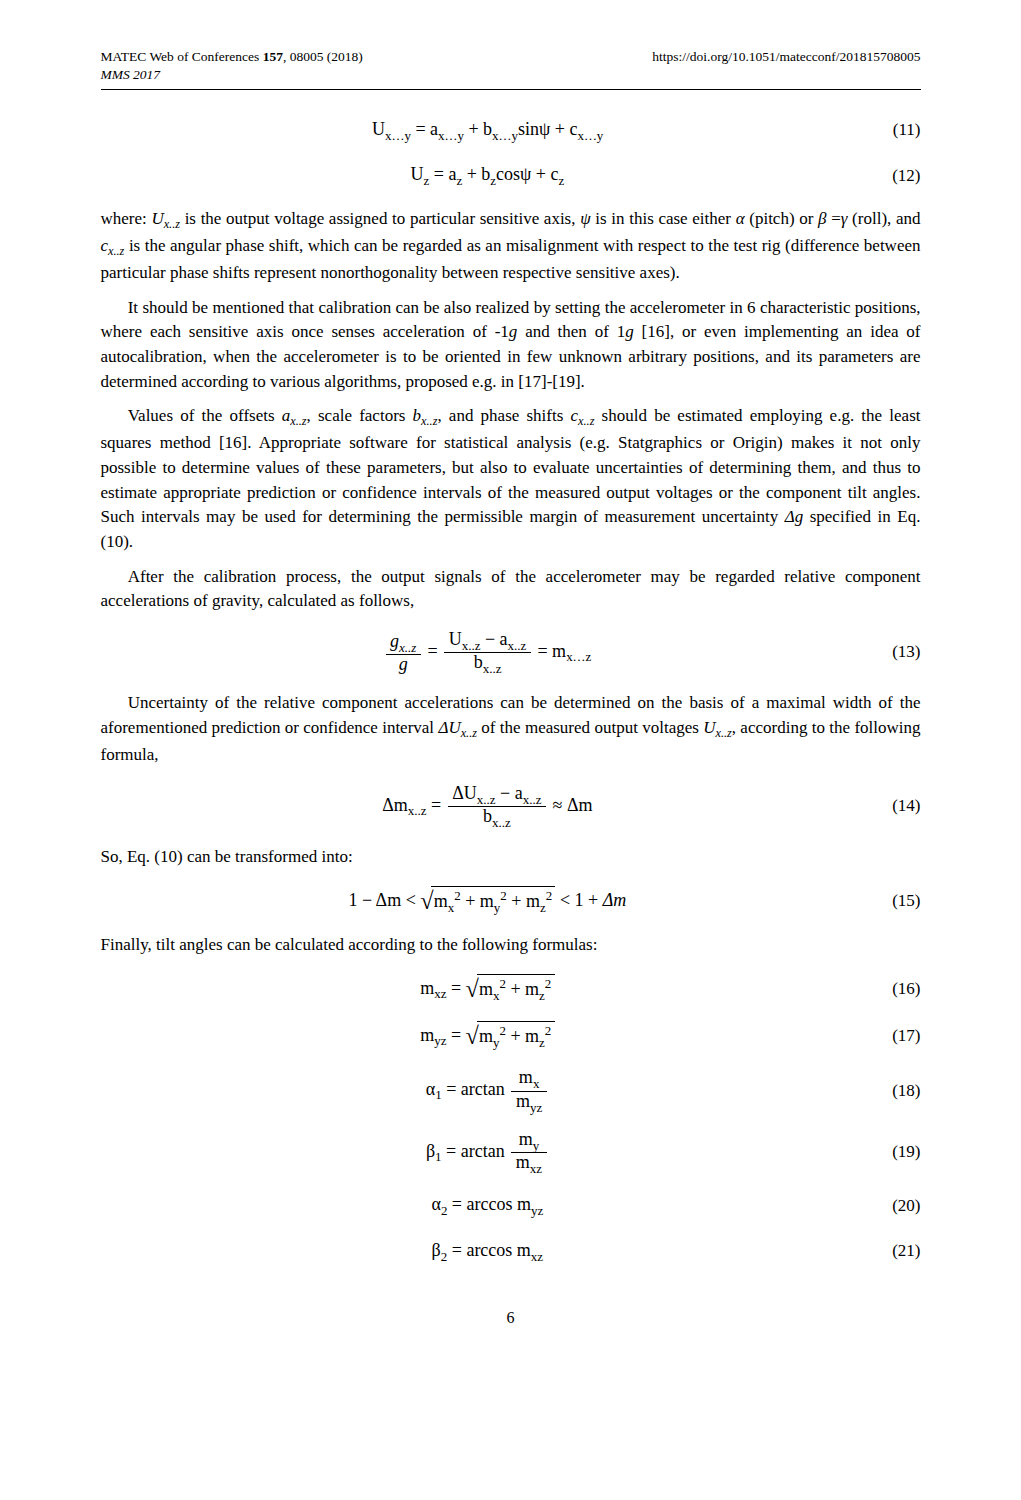MATEC Web of Conferences 157, 08005 (2018)
MMS 2017
https://doi.org/10.1051/matecconf/201815708005
Ux…y = ax…y + bx…ysinψ + cx…y
(11)
Uz = az + bzcosψ + cz
(12)
where: Ux..z is the output voltage assigned to particular sensitive axis, ψ is in this case either α (pitch) or β =γ (roll), and cx..z is the angular phase shift, which can be regarded as an misalignment with respect to the test rig (difference between particular phase shifts represent nonorthogonality between respective sensitive axes).
It should be mentioned that calibration can be also realized by setting the accelerometer in 6 characteristic positions, where each sensitive axis once senses acceleration of -1g and then of 1g [16], or even implementing an idea of autocalibration, when the accelerometer is to be oriented in few unknown arbitrary positions, and its parameters are determined according to various algorithms, proposed e.g. in [17]-[19].
Values of the offsets ax..z, scale factors bx..z, and phase shifts cx..z should be estimated employing e.g. the least squares method [16]. Appropriate software for statistical analysis (e.g. Statgraphics or Origin) makes it not only possible to determine values of these parameters, but also to evaluate uncertainties of determining them, and thus to estimate appropriate prediction or confidence intervals of the measured output voltages or the component tilt angles. Such intervals may be used for determining the permissible margin of measurement uncertainty Δg specified in Eq. (10).
After the calibration process, the output signals of the accelerometer may be regarded relative component accelerations of gravity, calculated as follows,
gx..z g = Ux..z − ax..z bx..z = mx…z
(13)
Uncertainty of the relative component accelerations can be determined on the basis of a maximal width of the aforementioned prediction or confidence interval ΔUx..z of the measured output voltages Ux..z, according to the following formula,
Δmx..z = ΔUx..z − ax..z bx..z ≈ Δm
(14)
So, Eq. (10) can be transformed into:
1 − Δm < √mx2 + my2 + mz2 < 1 + Δm
(15)
Finally, tilt angles can be calculated according to the following formulas:
mxz = √mx2 + mz2
(16)
myz = √my2 + mz2
(17)
α1 = arctan mx myz
(18)
β1 = arctan my mxz
(19)
α2 = arccos myz
(20)
β2 = arccos mxz
(21)
6